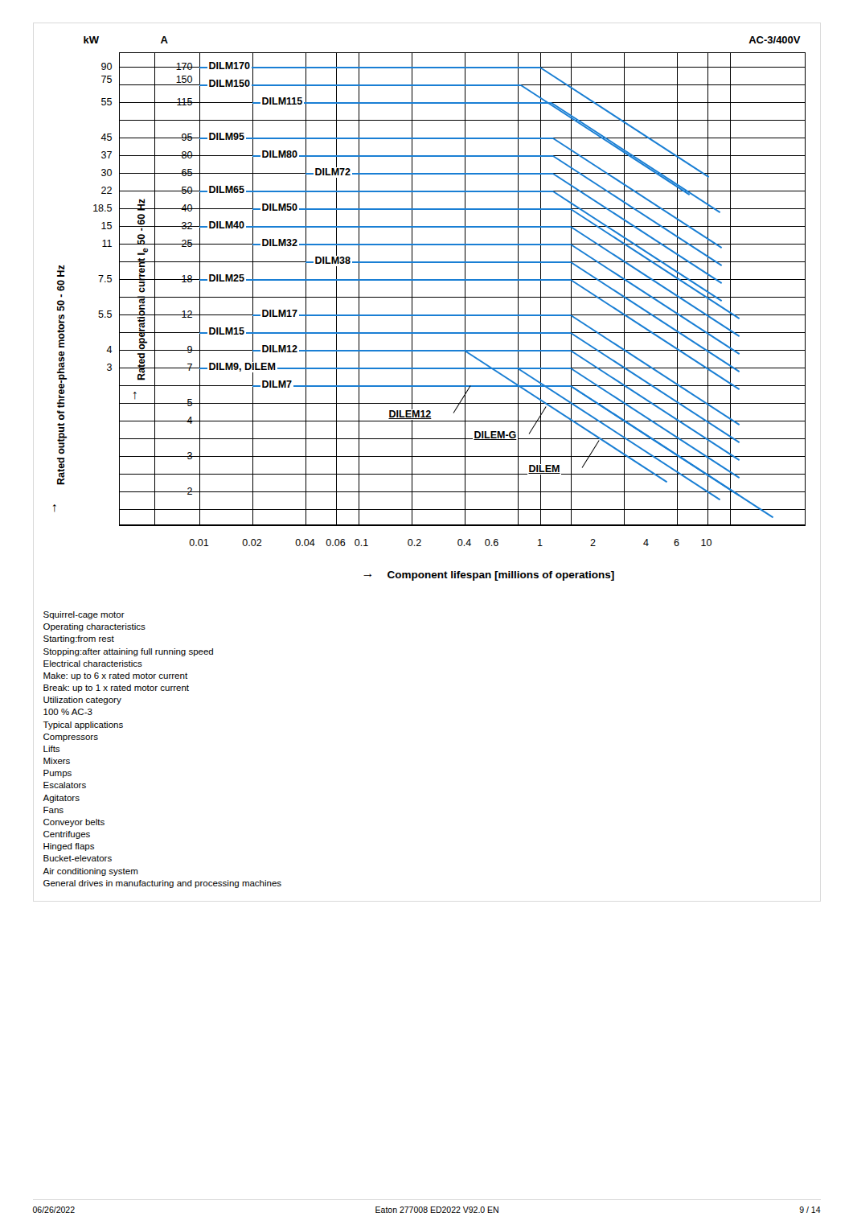Rated output of three-phase motors 50 - 60 Hz
↑
Rated operational current Ie 50 - 60 Hz
↑
kW
A
AC-3/400V
90
75
55
45
37
30
22
18.5
15
11
7.5
5.5
4
3
170
150
115
95
80
65
50
40
32
25
18
12
9
7
5
4
3
2
DILM170
DILM150
DILM115
DILM95
DILM80
DILM72
DILM65
DILM50
DILM40
DILM32
DILM38
DILM25
DILM17
DILM15
DILM12
DILM9, DILEM
DILM7
DILEM12
DILEM-G
DILEM
0.01
0.02
0.04
0.06
0.1
0.2
0.4
0.6
1
2
4
6
10
→
Component lifespan [millions of operations]
Squirrel-cage motor
Operating characteristics
Starting:from rest
Stopping:after attaining full running speed
Electrical characteristics
Make: up to 6 x rated motor current
Break: up to 1 x rated motor current
Utilization category
100 % AC-3
Typical applications
Compressors
Lifts
Mixers
Pumps
Escalators
Agitators
Fans
Conveyor belts
Centrifuges
Hinged flaps
Bucket-elevators
Air conditioning system
General drives in manufacturing and processing machines
06/26/2022 9 / 14
Eaton 277008 ED2022 V92.0 EN